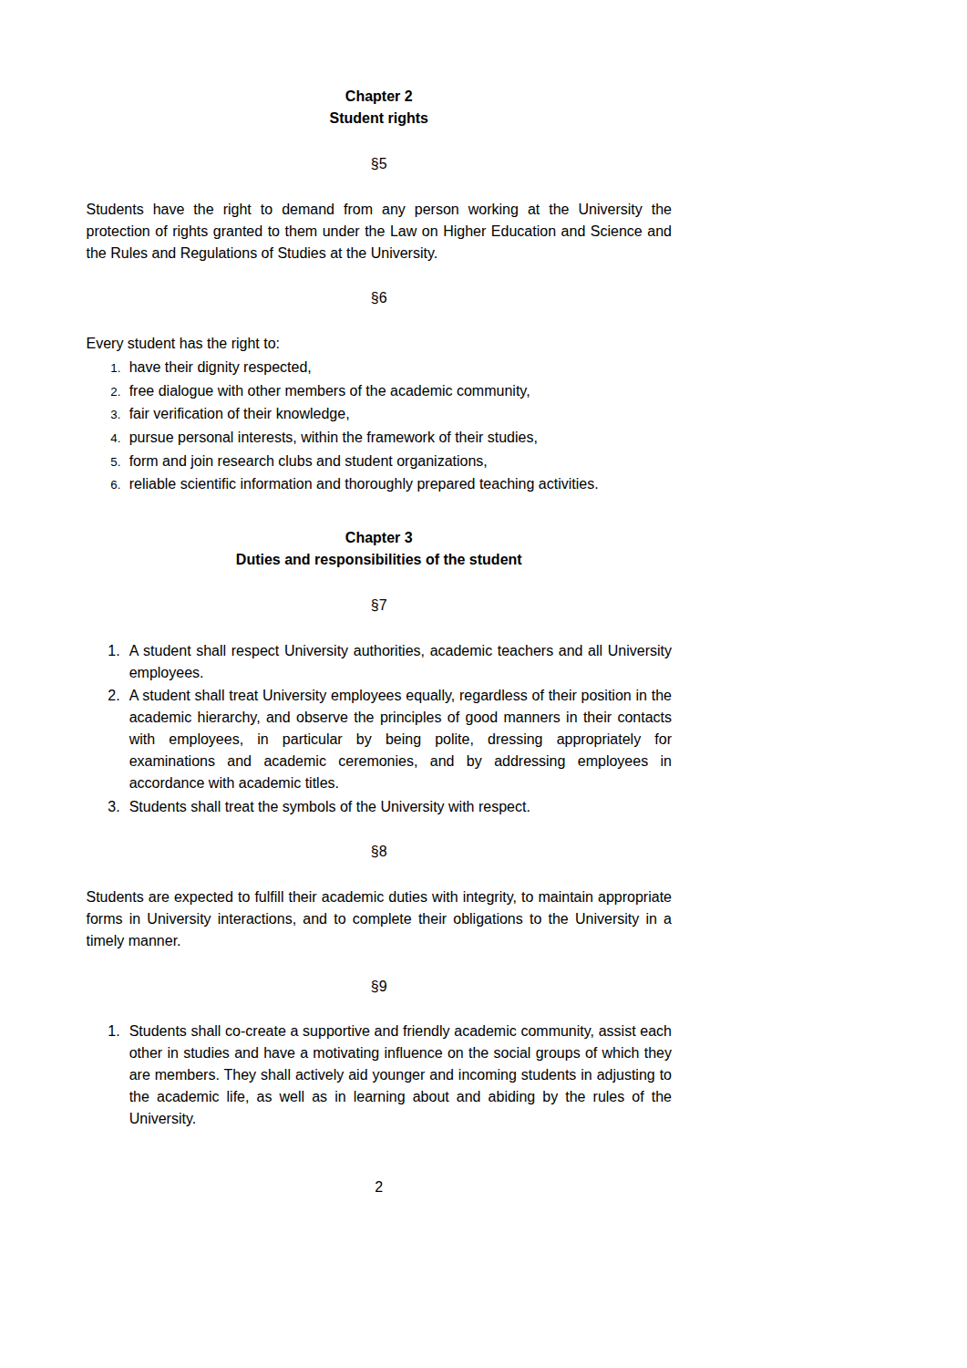Chapter 2
Student rights
§5
Students have the right to demand from any person working at the University the protection of rights granted to them under the Law on Higher Education and Science and the Rules and Regulations of Studies at the University.
§6
Every student has the right to:
have their dignity respected,
free dialogue with other members of the academic community,
fair verification of their knowledge,
pursue personal interests, within the framework of their studies,
form and join research clubs and student organizations,
reliable scientific information and thoroughly prepared teaching activities.
Chapter 3
Duties and responsibilities of the student
§7
A student shall respect University authorities, academic teachers and all University employees.
A student shall treat University employees equally, regardless of their position in the academic hierarchy, and observe the principles of good manners in their contacts with employees, in particular by being polite, dressing appropriately for examinations and academic ceremonies, and by addressing employees in accordance with academic titles.
Students shall treat the symbols of the University with respect.
§8
Students are expected to fulfill their academic duties with integrity, to maintain appropriate forms in University interactions, and to complete their obligations to the University in a timely manner.
§9
Students shall co-create a supportive and friendly academic community, assist each other in studies and have a motivating influence on the social groups of which they are members. They shall actively aid younger and incoming students in adjusting to the academic life, as well as in learning about and abiding by the rules of the University.
2